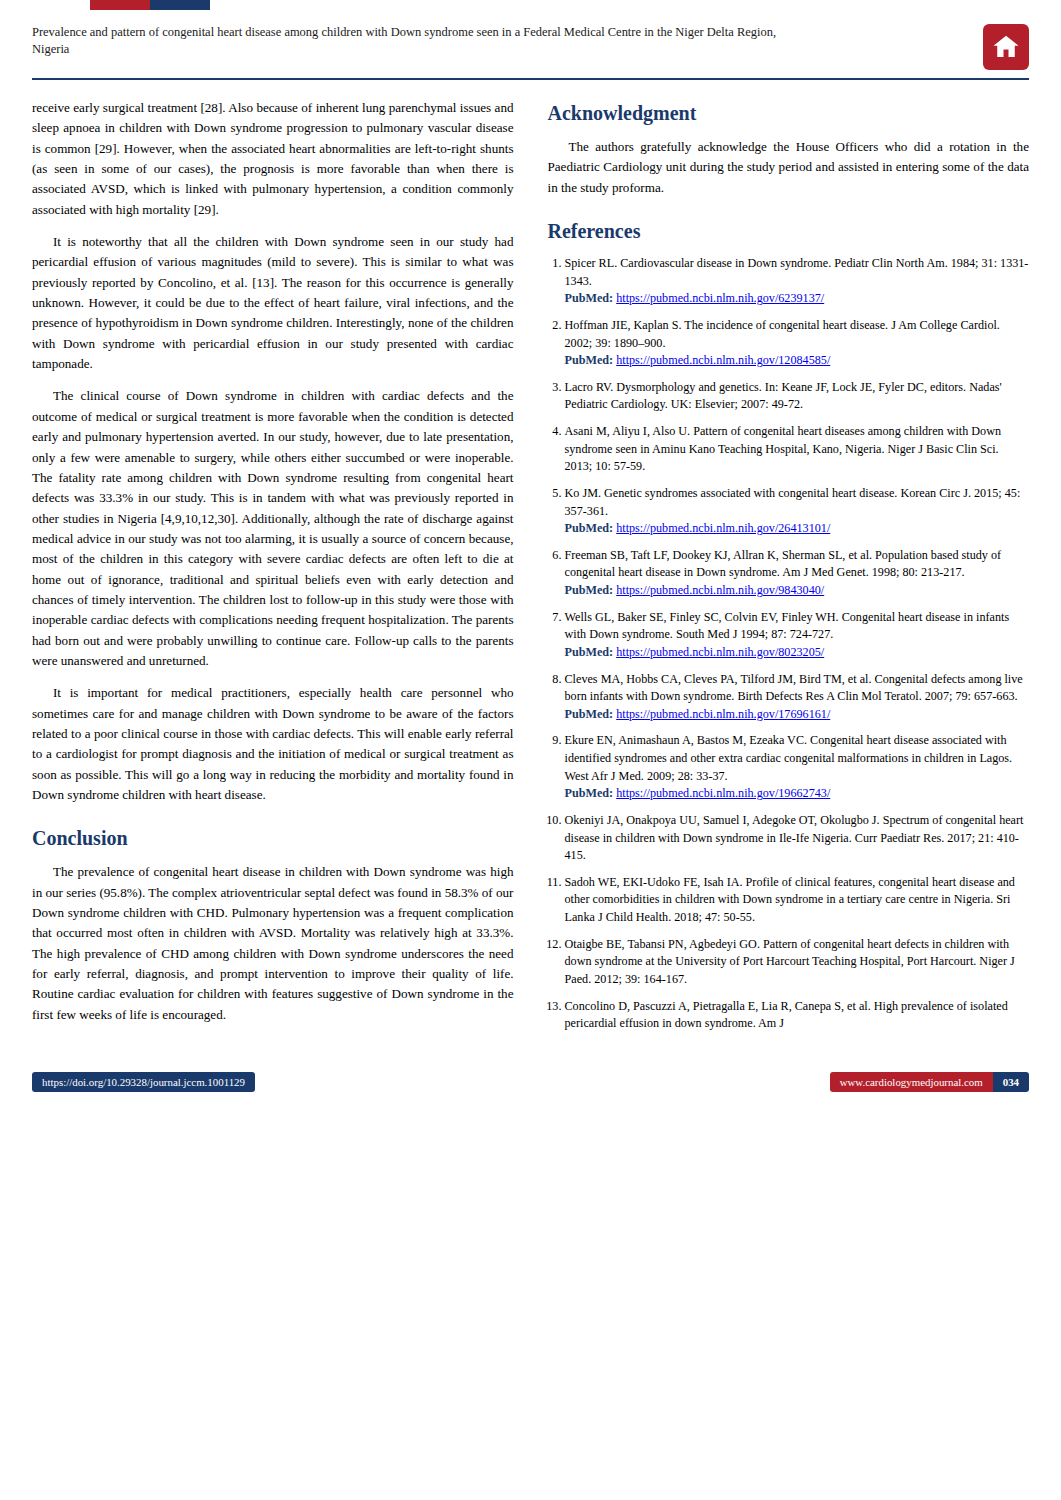Prevalence and pattern of congenital heart disease among children with Down syndrome seen in a Federal Medical Centre in the Niger Delta Region, Nigeria
receive early surgical treatment [28]. Also because of inherent lung parenchymal issues and sleep apnoea in children with Down syndrome progression to pulmonary vascular disease is common [29]. However, when the associated heart abnormalities are left-to-right shunts (as seen in some of our cases), the prognosis is more favorable than when there is associated AVSD, which is linked with pulmonary hypertension, a condition commonly associated with high mortality [29].
It is noteworthy that all the children with Down syndrome seen in our study had pericardial effusion of various magnitudes (mild to severe). This is similar to what was previously reported by Concolino, et al. [13]. The reason for this occurrence is generally unknown. However, it could be due to the effect of heart failure, viral infections, and the presence of hypothyroidism in Down syndrome children. Interestingly, none of the children with Down syndrome with pericardial effusion in our study presented with cardiac tamponade.
The clinical course of Down syndrome in children with cardiac defects and the outcome of medical or surgical treatment is more favorable when the condition is detected early and pulmonary hypertension averted. In our study, however, due to late presentation, only a few were amenable to surgery, while others either succumbed or were inoperable. The fatality rate among children with Down syndrome resulting from congenital heart defects was 33.3% in our study. This is in tandem with what was previously reported in other studies in Nigeria [4,9,10,12,30]. Additionally, although the rate of discharge against medical advice in our study was not too alarming, it is usually a source of concern because, most of the children in this category with severe cardiac defects are often left to die at home out of ignorance, traditional and spiritual beliefs even with early detection and chances of timely intervention. The children lost to follow-up in this study were those with inoperable cardiac defects with complications needing frequent hospitalization. The parents had born out and were probably unwilling to continue care. Follow-up calls to the parents were unanswered and unreturned.
It is important for medical practitioners, especially health care personnel who sometimes care for and manage children with Down syndrome to be aware of the factors related to a poor clinical course in those with cardiac defects. This will enable early referral to a cardiologist for prompt diagnosis and the initiation of medical or surgical treatment as soon as possible. This will go a long way in reducing the morbidity and mortality found in Down syndrome children with heart disease.
Conclusion
The prevalence of congenital heart disease in children with Down syndrome was high in our series (95.8%). The complex atrioventricular septal defect was found in 58.3% of our Down syndrome children with CHD. Pulmonary hypertension was a frequent complication that occurred most often in children with AVSD. Mortality was relatively high at 33.3%. The high prevalence of CHD among children with Down syndrome underscores the need for early referral, diagnosis, and prompt intervention to improve their quality of life. Routine cardiac evaluation for children with features suggestive of Down syndrome in the first few weeks of life is encouraged.
Acknowledgment
The authors gratefully acknowledge the House Officers who did a rotation in the Paediatric Cardiology unit during the study period and assisted in entering some of the data in the study proforma.
References
Spicer RL. Cardiovascular disease in Down syndrome. Pediatr Clin North Am. 1984; 31: 1331-1343.
PubMed: https://pubmed.ncbi.nlm.nih.gov/6239137/
Hoffman JIE, Kaplan S. The incidence of congenital heart disease. J Am College Cardiol. 2002; 39: 1890–900.
PubMed: https://pubmed.ncbi.nlm.nih.gov/12084585/
Lacro RV. Dysmorphology and genetics. In: Keane JF, Lock JE, Fyler DC, editors. Nadas' Pediatric Cardiology. UK: Elsevier; 2007: 49-72.
Asani M, Aliyu I, Also U. Pattern of congenital heart diseases among children with Down syndrome seen in Aminu Kano Teaching Hospital, Kano, Nigeria. Niger J Basic Clin Sci. 2013; 10: 57-59.
Ko JM. Genetic syndromes associated with congenital heart disease. Korean Circ J. 2015; 45: 357-361.
PubMed: https://pubmed.ncbi.nlm.nih.gov/26413101/
Freeman SB, Taft LF, Dookey KJ, Allran K, Sherman SL, et al. Population based study of congenital heart disease in Down syndrome. Am J Med Genet. 1998; 80: 213-217.
PubMed: https://pubmed.ncbi.nlm.nih.gov/9843040/
Wells GL, Baker SE, Finley SC, Colvin EV, Finley WH. Congenital heart disease in infants with Down syndrome. South Med J 1994; 87: 724-727.
PubMed: https://pubmed.ncbi.nlm.nih.gov/8023205/
Cleves MA, Hobbs CA, Cleves PA, Tilford JM, Bird TM, et al. Congenital defects among live born infants with Down syndrome. Birth Defects Res A Clin Mol Teratol. 2007; 79: 657-663.
PubMed: https://pubmed.ncbi.nlm.nih.gov/17696161/
Ekure EN, Animashaun A, Bastos M, Ezeaka VC. Congenital heart disease associated with identified syndromes and other extra cardiac congenital malformations in children in Lagos. West Afr J Med. 2009; 28: 33-37.
PubMed: https://pubmed.ncbi.nlm.nih.gov/19662743/
Okeniyi JA, Onakpoya UU, Samuel I, Adegoke OT, Okolugbo J. Spectrum of congenital heart disease in children with Down syndrome in Ile-Ife Nigeria. Curr Paediatr Res. 2017; 21: 410-415.
Sadoh WE, EKI-Udoko FE, Isah IA. Profile of clinical features, congenital heart disease and other comorbidities in children with Down syndrome in a tertiary care centre in Nigeria. Sri Lanka J Child Health. 2018; 47: 50-55.
Otaigbe BE, Tabansi PN, Agbedeyi GO. Pattern of congenital heart defects in children with down syndrome at the University of Port Harcourt Teaching Hospital, Port Harcourt. Niger J Paed. 2012; 39: 164-167.
Concolino D, Pascuzzi A, Pietragalla E, Lia R, Canepa S, et al. High prevalence of isolated pericardial effusion in down syndrome. Am J
https://doi.org/10.29328/journal.jccm.1001129
www.cardiologymedjournal.com 034